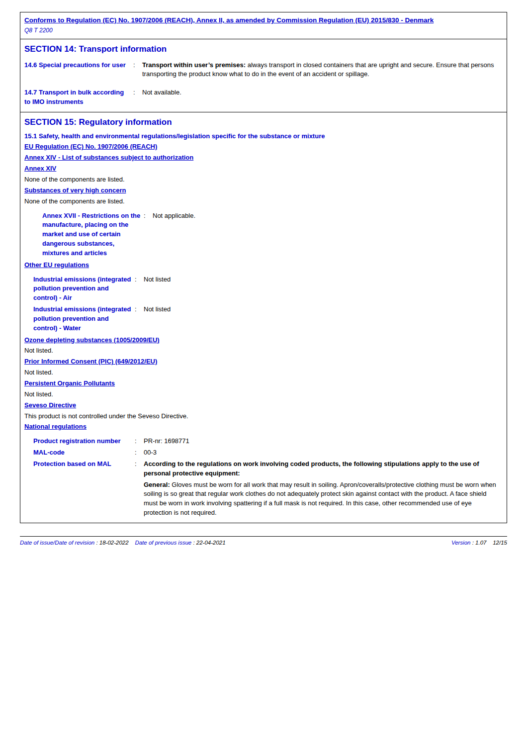Conforms to Regulation (EC) No. 1907/2006 (REACH), Annex II, as amended by Commission Regulation (EU) 2015/830 - Denmark
Q8 T 2200
SECTION 14: Transport information
| 14.6 Special precautions for user | : | Transport within user’s premises: always transport in closed containers that are upright and secure. Ensure that persons transporting the product know what to do in the event of an accident or spillage. |
| 14.7 Transport in bulk according to IMO instruments | : | Not available. |
SECTION 15: Regulatory information
15.1 Safety, health and environmental regulations/legislation specific for the substance or mixture
EU Regulation (EC) No. 1907/2006 (REACH)
Annex XIV - List of substances subject to authorization
Annex XIV
None of the components are listed.
Substances of very high concern
None of the components are listed.
| Annex XVII - Restrictions on the manufacture, placing on the market and use of certain dangerous substances, mixtures and articles | : | Not applicable. |
Other EU regulations
| Industrial emissions (integrated pollution prevention and control) - Air | : | Not listed |
| Industrial emissions (integrated pollution prevention and control) - Water | : | Not listed |
Ozone depleting substances (1005/2009/EU)
Not listed.
Prior Informed Consent (PIC) (649/2012/EU)
Not listed.
Persistent Organic Pollutants
Not listed.
Seveso Directive
This product is not controlled under the Seveso Directive.
National regulations
| Product registration number | : | PR-nr: 1698771 |
| MAL-code | : | 00-3 |
| Protection based on MAL | : | According to the regulations on work involving coded products, the following stipulations apply to the use of personal protective equipment: |
| | | General: Gloves must be worn for all work that may result in soiling. Apron/coveralls/protective clothing must be worn when soiling is so great that regular work clothes do not adequately protect skin against contact with the product. A face shield must be worn in work involving spattering if a full mask is not required. In this case, other recommended use of eye protection is not required. |
Date of issue/Date of revision : 18-02-2022 Date of previous issue : 22-04-2021
Version : 1.07 12/15